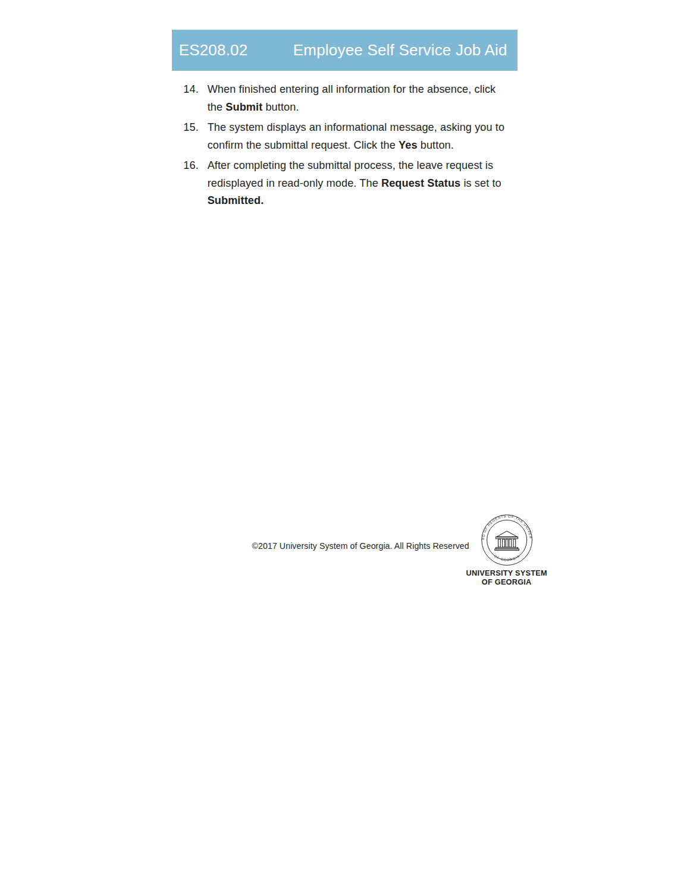ES208.02 Employee Self Service Job Aid
When finished entering all information for the absence, click the Submit button.
The system displays an informational message, asking you to confirm the submittal request. Click the Yes button.
After completing the submittal process, the leave request is redisplayed in read-only mode. The Request Status is set to Submitted.
©2017 University System of Georgia. All Rights Reserved
BOARD OF REGENTS OF THE UNIVERSITY · OF GEORGIA ·
UNIVERSITY SYSTEM
OF GEORGIA